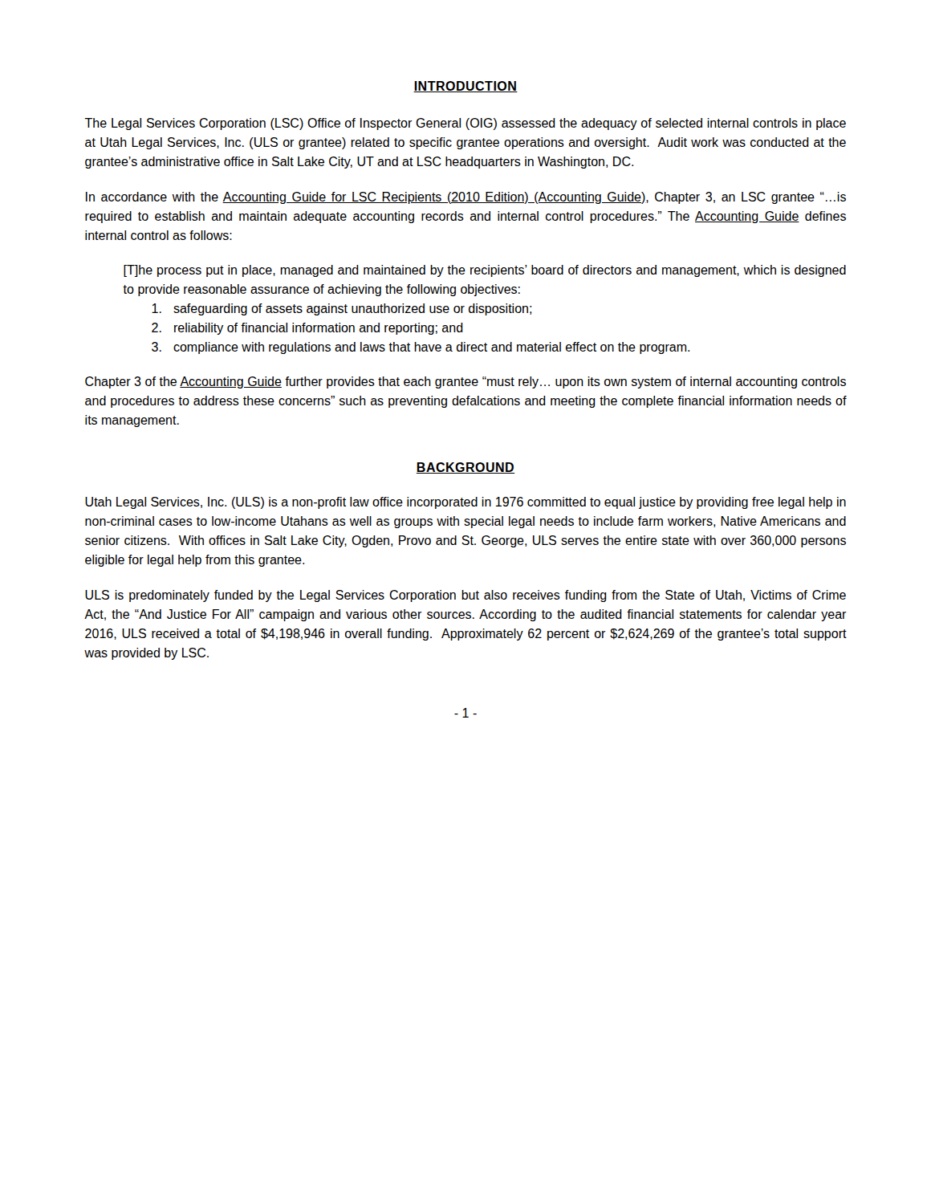INTRODUCTION
The Legal Services Corporation (LSC) Office of Inspector General (OIG) assessed the adequacy of selected internal controls in place at Utah Legal Services, Inc. (ULS or grantee) related to specific grantee operations and oversight. Audit work was conducted at the grantee’s administrative office in Salt Lake City, UT and at LSC headquarters in Washington, DC.
In accordance with the Accounting Guide for LSC Recipients (2010 Edition) (Accounting Guide), Chapter 3, an LSC grantee “…is required to establish and maintain adequate accounting records and internal control procedures.” The Accounting Guide defines internal control as follows:
[T]he process put in place, managed and maintained by the recipients’ board of directors and management, which is designed to provide reasonable assurance of achieving the following objectives:
safeguarding of assets against unauthorized use or disposition;
reliability of financial information and reporting; and
compliance with regulations and laws that have a direct and material effect on the program.
Chapter 3 of the Accounting Guide further provides that each grantee “must rely… upon its own system of internal accounting controls and procedures to address these concerns” such as preventing defalcations and meeting the complete financial information needs of its management.
BACKGROUND
Utah Legal Services, Inc. (ULS) is a non-profit law office incorporated in 1976 committed to equal justice by providing free legal help in non-criminal cases to low-income Utahans as well as groups with special legal needs to include farm workers, Native Americans and senior citizens. With offices in Salt Lake City, Ogden, Provo and St. George, ULS serves the entire state with over 360,000 persons eligible for legal help from this grantee.
ULS is predominately funded by the Legal Services Corporation but also receives funding from the State of Utah, Victims of Crime Act, the “And Justice For All” campaign and various other sources. According to the audited financial statements for calendar year 2016, ULS received a total of $4,198,946 in overall funding. Approximately 62 percent or $2,624,269 of the grantee’s total support was provided by LSC.
- 1 -